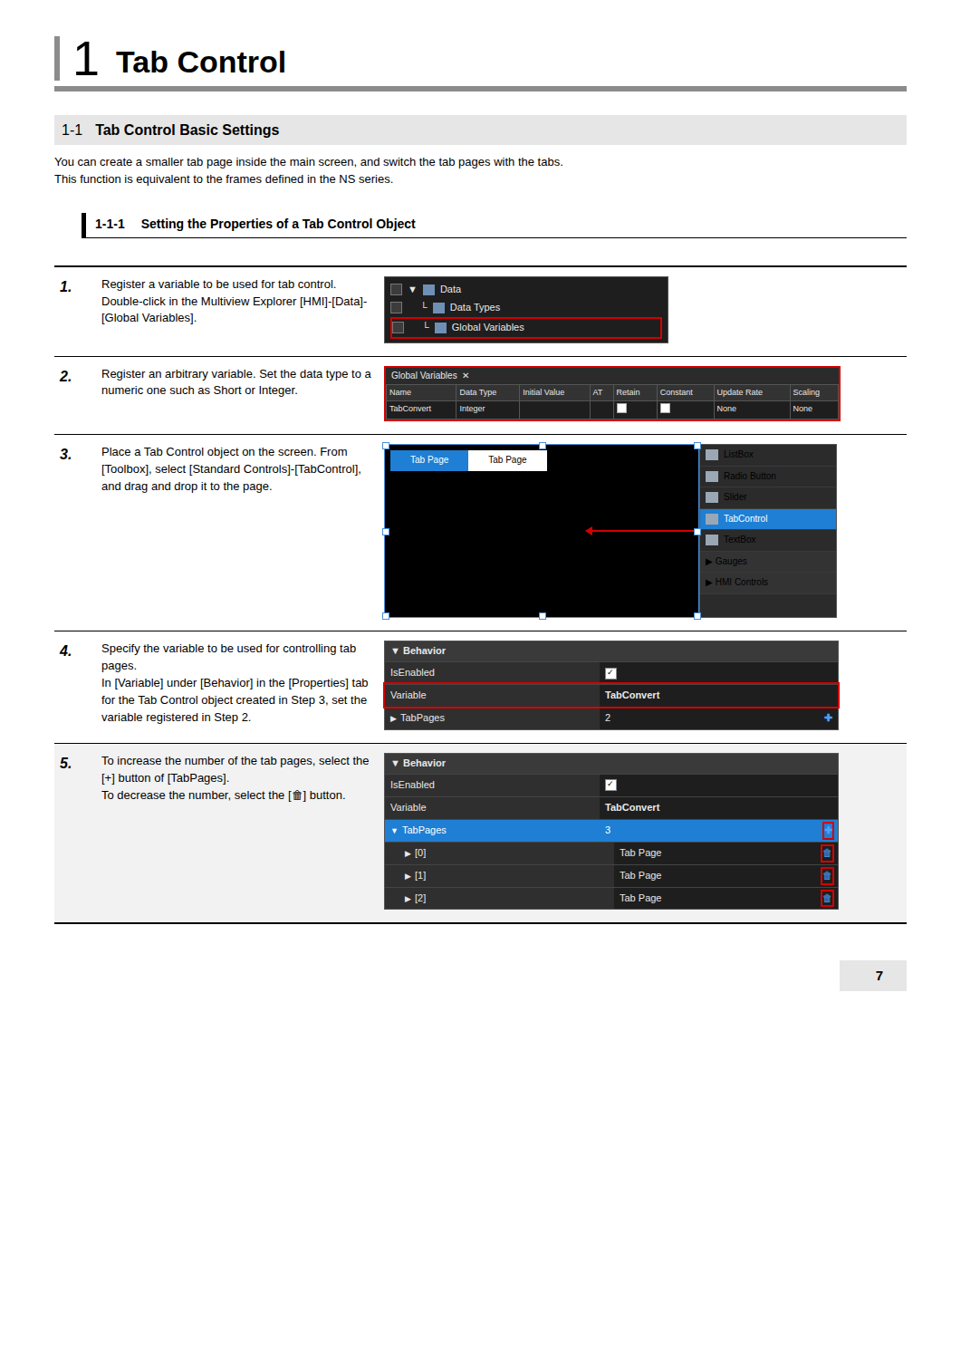1
Tab Control
1-1 Tab Control Basic Settings
You can create a smaller tab page inside the main screen, and switch the tab pages with the tabs.
This function is equivalent to the frames defined in the NS series.
1-1-1 Setting the Properties of a Tab Control Object
| 1. | Register a variable to be used for tab control. Double-click in the Multiview Explorer [HMI]-[Data]-[Global Variables]. | ▼ Data └ Data Types └ Global Variables |
| 2. | Register an arbitrary variable. Set the data type to a numeric one such as Short or Integer. | Global Variables ✕ / Name / Data Type / Initial Value / AT / Retain / Constant / Update Rate / Scaling / / --- / --- / --- / --- / --- / --- / --- / --- / / TabConvert / Integer / / / / / None / None / |
| 3. | Place a Tab Control object on the screen. From [Toolbox], select [Standard Controls]-[TabControl], and drag and drop it to the page. | Tab Page Tab Page ListBox Radio Button Slider TabControl TextBox ▶ Gauges ▶ HMI Controls |
| 4. | Specify the variable to be used for controlling tab pages. In [Variable] under [Behavior] in the [Properties] tab for the Tab Control object created in Step 3, set the variable registered in Step 2. | ▼ Behavior IsEnabled Variable TabConvert ▶ TabPages 2 ✚ |
| 5. | To increase the number of the tab pages, select the [+] button of [TabPages]. To decrease the number, select the [🗑] button. | ▼ Behavior IsEnabled Variable TabConvert ▼ TabPages 3 ✚ ▶ [0] Tab Page 🗑 ▶ [1] Tab Page 🗑 ▶ [2] Tab Page 🗑 |
7